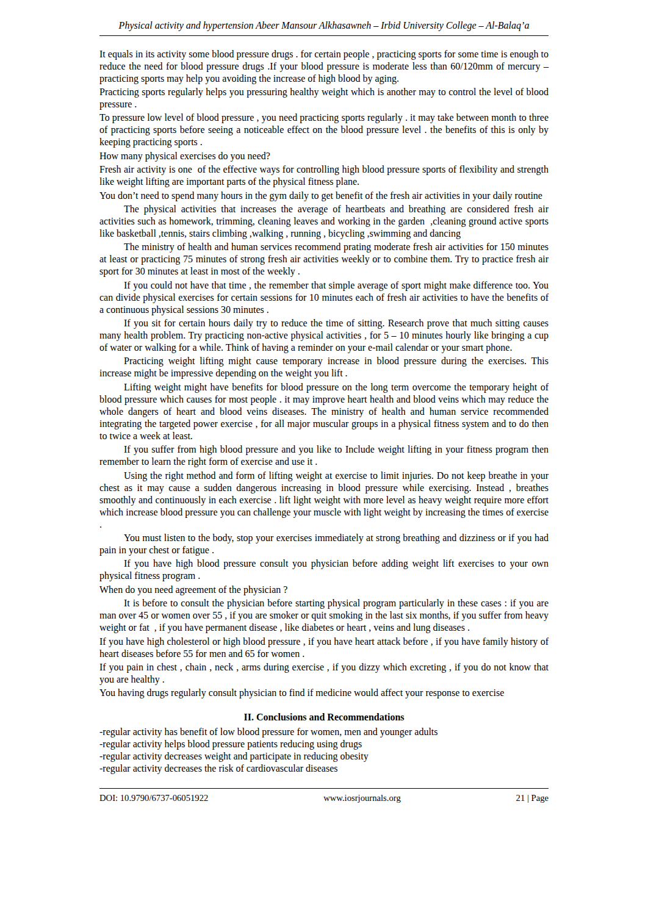Physical activity and hypertension Abeer Mansour Alkhasawneh – Irbid University College – Al-Balaq’a
It equals in its activity some blood pressure drugs . for certain people , practicing sports for some time is enough to reduce the need for blood pressure drugs .If your blood pressure is moderate less than 60/120mm of mercury – practicing sports may help you avoiding the increase of high blood by aging.
Practicing sports regularly helps you pressuring healthy weight which is another may to control the level of blood pressure .
To pressure low level of blood pressure , you need practicing sports regularly . it may take between month to three of practicing sports before seeing a noticeable effect on the blood pressure level . the benefits of this is only by keeping practicing sports .
How many physical exercises do you need?
Fresh air activity is one of the effective ways for controlling high blood pressure sports of flexibility and strength like weight lifting are important parts of the physical fitness plane.
You don’t need to spend many hours in the gym daily to get benefit of the fresh air activities in your daily routine
The physical activities that increases the average of heartbeats and breathing are considered fresh air activities such as homework, trimming, cleaning leaves and working in the garden ,cleaning ground active sports like basketball ,tennis, stairs climbing ,walking , running , bicycling ,swimming and dancing
The ministry of health and human services recommend prating moderate fresh air activities for 150 minutes at least or practicing 75 minutes of strong fresh air activities weekly or to combine them. Try to practice fresh air sport for 30 minutes at least in most of the weekly .
If you could not have that time , the remember that simple average of sport might make difference too. You can divide physical exercises for certain sessions for 10 minutes each of fresh air activities to have the benefits of a continuous physical sessions 30 minutes .
If you sit for certain hours daily try to reduce the time of sitting. Research prove that much sitting causes many health problem. Try practicing non-active physical activities , for 5 – 10 minutes hourly like bringing a cup of water or walking for a while. Think of having a reminder on your e-mail calendar or your smart phone.
Practicing weight lifting might cause temporary increase in blood pressure during the exercises. This increase might be impressive depending on the weight you lift .
Lifting weight might have benefits for blood pressure on the long term overcome the temporary height of blood pressure which causes for most people . it may improve heart health and blood veins which may reduce the whole dangers of heart and blood veins diseases. The ministry of health and human service recommended integrating the targeted power exercise , for all major muscular groups in a physical fitness system and to do then to twice a week at least.
If you suffer from high blood pressure and you like to Include weight lifting in your fitness program then remember to learn the right form of exercise and use it .
Using the right method and form of lifting weight at exercise to limit injuries. Do not keep breathe in your chest as it may cause a sudden dangerous increasing in blood pressure while exercising. Instead , breathes smoothly and continuously in each exercise . lift light weight with more level as heavy weight require more effort which increase blood pressure you can challenge your muscle with light weight by increasing the times of exercise .
You must listen to the body, stop your exercises immediately at strong breathing and dizziness or if you had pain in your chest or fatigue .
If you have high blood pressure consult you physician before adding weight lift exercises to your own physical fitness program .
When do you need agreement of the physician ?
It is before to consult the physician before starting physical program particularly in these cases : if you are man over 45 or women over 55 , if you are smoker or quit smoking in the last six months, if you suffer from heavy weight or fat , if you have permanent disease , like diabetes or heart , veins and lung diseases .
If you have high cholesterol or high blood pressure , if you have heart attack before , if you have family history of heart diseases before 55 for men and 65 for women .
If you pain in chest , chain , neck , arms during exercise , if you dizzy which excreting , if you do not know that you are healthy .
You having drugs regularly consult physician to find if medicine would affect your response to exercise
II. Conclusions and Recommendations
-regular activity has benefit of low blood pressure for women, men and younger adults
-regular activity helps blood pressure patients reducing using drugs
-regular activity decreases weight and participate in reducing obesity
-regular activity decreases the risk of cardiovascular diseases
DOI: 10.9790/6737-06051922 www.iosrjournals.org 21 | Page